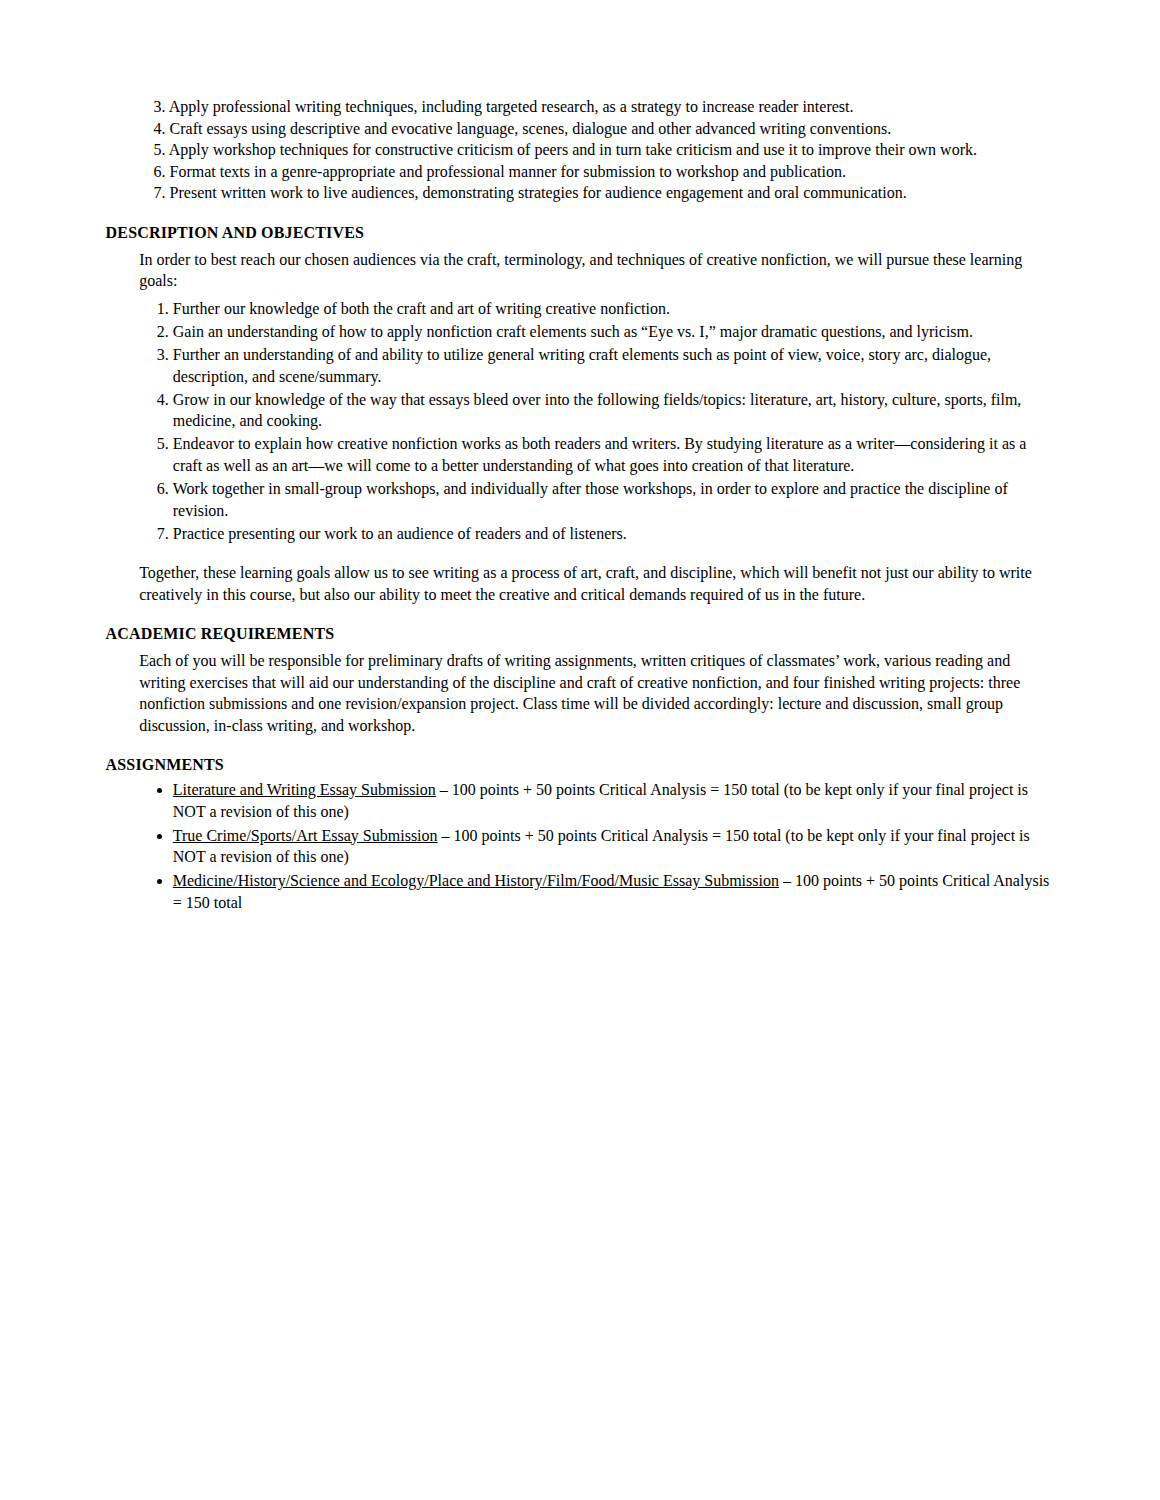3. Apply professional writing techniques, including targeted research, as a strategy to increase reader interest.
4. Craft essays using descriptive and evocative language, scenes, dialogue and other advanced writing conventions.
5. Apply workshop techniques for constructive criticism of peers and in turn take criticism and use it to improve their own work.
6. Format texts in a genre-appropriate and professional manner for submission to workshop and publication.
7. Present written work to live audiences, demonstrating strategies for audience engagement and oral communication.
DESCRIPTION AND OBJECTIVES
In order to best reach our chosen audiences via the craft, terminology, and techniques of creative nonfiction, we will pursue these learning goals:
Further our knowledge of both the craft and art of writing creative nonfiction.
Gain an understanding of how to apply nonfiction craft elements such as “Eye vs. I,” major dramatic questions, and lyricism.
Further an understanding of and ability to utilize general writing craft elements such as point of view, voice, story arc, dialogue, description, and scene/summary.
Grow in our knowledge of the way that essays bleed over into the following fields/topics: literature, art, history, culture, sports, film, medicine, and cooking.
Endeavor to explain how creative nonfiction works as both readers and writers. By studying literature as a writer—considering it as a craft as well as an art—we will come to a better understanding of what goes into creation of that literature.
Work together in small-group workshops, and individually after those workshops, in order to explore and practice the discipline of revision.
Practice presenting our work to an audience of readers and of listeners.
Together, these learning goals allow us to see writing as a process of art, craft, and discipline, which will benefit not just our ability to write creatively in this course, but also our ability to meet the creative and critical demands required of us in the future.
ACADEMIC REQUIREMENTS
Each of you will be responsible for preliminary drafts of writing assignments, written critiques of classmates’ work, various reading and writing exercises that will aid our understanding of the discipline and craft of creative nonfiction, and four finished writing projects: three nonfiction submissions and one revision/expansion project. Class time will be divided accordingly: lecture and discussion, small group discussion, in-class writing, and workshop.
ASSIGNMENTS
Literature and Writing Essay Submission – 100 points + 50 points Critical Analysis = 150 total (to be kept only if your final project is NOT a revision of this one)
True Crime/Sports/Art Essay Submission – 100 points + 50 points Critical Analysis = 150 total (to be kept only if your final project is NOT a revision of this one)
Medicine/History/Science and Ecology/Place and History/Film/Food/Music Essay Submission – 100 points + 50 points Critical Analysis = 150 total